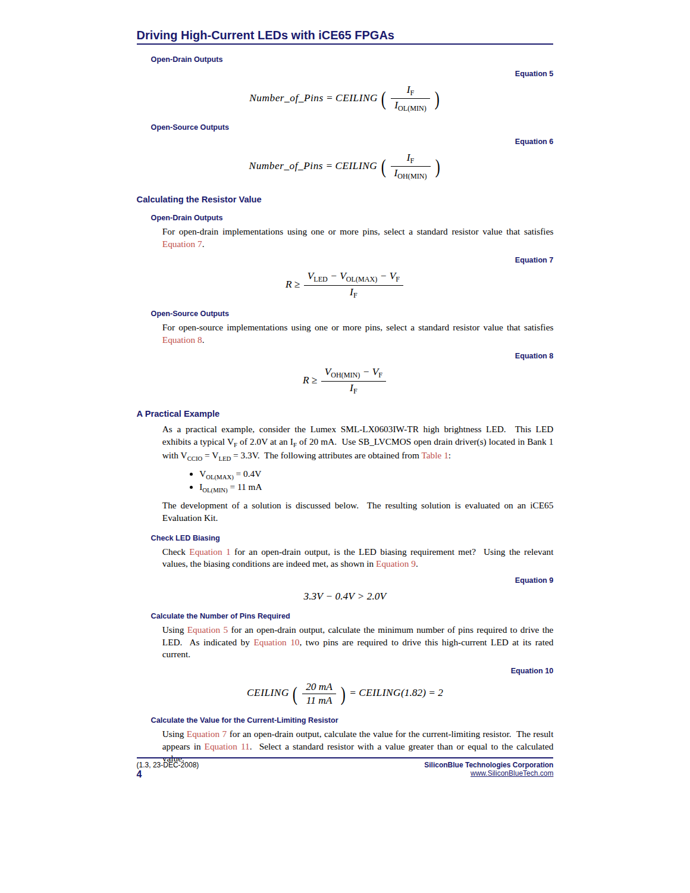Driving High-Current LEDs with iCE65 FPGAs
Open-Drain Outputs
Equation 5
Number_of_Pins = CEILING ( IF IOL(MIN) )
Open-Source Outputs
Equation 6
Number_of_Pins = CEILING ( IF IOH(MIN) )
Calculating the Resistor Value
Open-Drain Outputs
For open-drain implementations using one or more pins, select a standard resistor value that satisfies Equation 7.
Equation 7
R ≥ VLED − VOL(MAX) − VF IF
Open-Source Outputs
For open-source implementations using one or more pins, select a standard resistor value that satisfies Equation 8.
Equation 8
R ≥ VOH(MIN) − VF IF
A Practical Example
As a practical example, consider the Lumex SML-LX0603IW-TR high brightness LED. This LED exhibits a typical VF of 2.0V at an IF of 20 mA. Use SB_LVCMOS open drain driver(s) located in Bank 1 with VCCIO = VLED = 3.3V. The following attributes are obtained from Table 1:
VOL(MAX) = 0.4V
IOL(MIN) = 11 mA
The development of a solution is discussed below. The resulting solution is evaluated on an iCE65 Evaluation Kit.
Check LED Biasing
Check Equation 1 for an open-drain output, is the LED biasing requirement met? Using the relevant values, the biasing conditions are indeed met, as shown in Equation 9.
Equation 9
3.3V − 0.4V > 2.0V
Calculate the Number of Pins Required
Using Equation 5 for an open-drain output, calculate the minimum number of pins required to drive the LED. As indicated by Equation 10, two pins are required to drive this high-current LED at its rated current.
Equation 10
CEILING ( 20 mA 11 mA ) = CEILING(1.82) = 2
Calculate the Value for the Current-Limiting Resistor
Using Equation 7 for an open-drain output, calculate the value for the current-limiting resistor. The result appears in Equation 11. Select a standard resistor with a value greater than or equal to the calculated value.
(1.3, 23-DEC-2008)
4
SiliconBlue Technologies Corporation
www.SiliconBlueTech.com